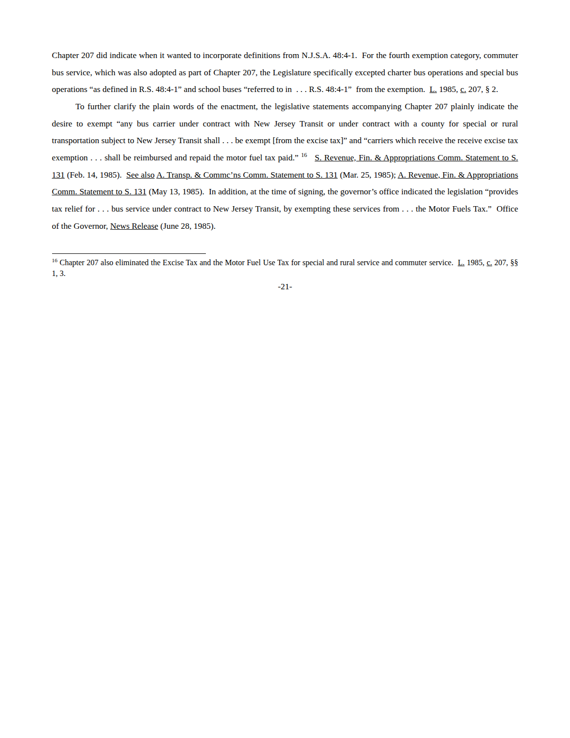Chapter 207 did indicate when it wanted to incorporate definitions from N.J.S.A. 48:4-1. For the fourth exemption category, commuter bus service, which was also adopted as part of Chapter 207, the Legislature specifically excepted charter bus operations and special bus operations “as defined in R.S. 48:4-1” and school buses “referred to in . . . R.S. 48:4-1” from the exemption. L. 1985, c. 207, § 2.
To further clarify the plain words of the enactment, the legislative statements accompanying Chapter 207 plainly indicate the desire to exempt “any bus carrier under contract with New Jersey Transit or under contract with a county for special or rural transportation subject to New Jersey Transit shall . . . be exempt [from the excise tax]” and “carriers which receive the receive excise tax exemption . . . shall be reimbursed and repaid the motor fuel tax paid.” 16 S. Revenue, Fin. & Appropriations Comm. Statement to S. 131 (Feb. 14, 1985). See also A. Transp. & Commc’ns Comm. Statement to S. 131 (Mar. 25, 1985); A. Revenue, Fin. & Appropriations Comm. Statement to S. 131 (May 13, 1985). In addition, at the time of signing, the governor’s office indicated the legislation “provides tax relief for . . . bus service under contract to New Jersey Transit, by exempting these services from . . . the Motor Fuels Tax.” Office of the Governor, News Release (June 28, 1985).
16 Chapter 207 also eliminated the Excise Tax and the Motor Fuel Use Tax for special and rural service and commuter service. L. 1985, c. 207, §§ 1, 3.
-21-